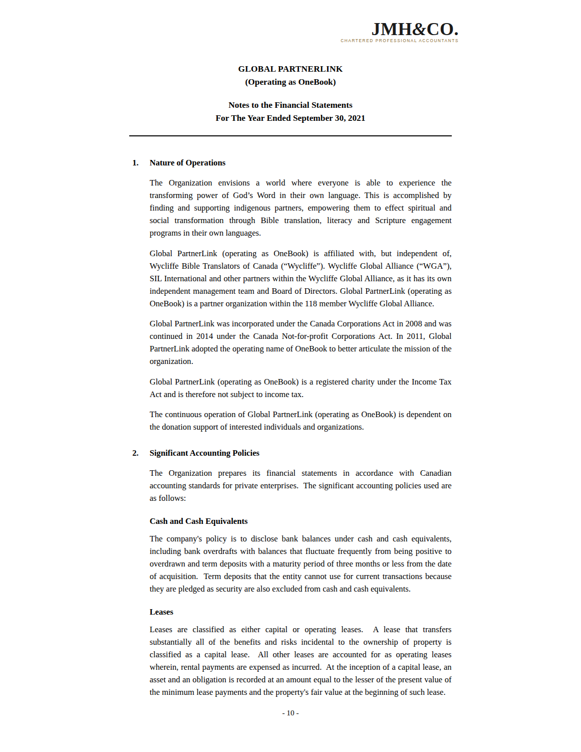JMH&CO.
CHARTERED PROFESSIONAL ACCOUNTANTS
GLOBAL PARTNERLINK
(Operating as OneBook)
Notes to the Financial Statements
For The Year Ended September 30, 2021
Nature of Operations
The Organization envisions a world where everyone is able to experience the transforming power of God’s Word in their own language. This is accomplished by finding and supporting indigenous partners, empowering them to effect spiritual and social transformation through Bible translation, literacy and Scripture engagement programs in their own languages.
Global PartnerLink (operating as OneBook) is affiliated with, but independent of, Wycliffe Bible Translators of Canada (“Wycliffe”). Wycliffe Global Alliance (“WGA”), SIL International and other partners within the Wycliffe Global Alliance, as it has its own independent management team and Board of Directors. Global PartnerLink (operating as OneBook) is a partner organization within the 118 member Wycliffe Global Alliance.
Global PartnerLink was incorporated under the Canada Corporations Act in 2008 and was continued in 2014 under the Canada Not-for-profit Corporations Act. In 2011, Global PartnerLink adopted the operating name of OneBook to better articulate the mission of the organization.
Global PartnerLink (operating as OneBook) is a registered charity under the Income Tax Act and is therefore not subject to income tax.
The continuous operation of Global PartnerLink (operating as OneBook) is dependent on the donation support of interested individuals and organizations.
Significant Accounting Policies
The Organization prepares its financial statements in accordance with Canadian accounting standards for private enterprises. The significant accounting policies used are as follows:
Cash and Cash Equivalents
The company's policy is to disclose bank balances under cash and cash equivalents, including bank overdrafts with balances that fluctuate frequently from being positive to overdrawn and term deposits with a maturity period of three months or less from the date of acquisition. Term deposits that the entity cannot use for current transactions because they are pledged as security are also excluded from cash and cash equivalents.
Leases
Leases are classified as either capital or operating leases. A lease that transfers substantially all of the benefits and risks incidental to the ownership of property is classified as a capital lease. All other leases are accounted for as operating leases wherein, rental payments are expensed as incurred. At the inception of a capital lease, an asset and an obligation is recorded at an amount equal to the lesser of the present value of the minimum lease payments and the property's fair value at the beginning of such lease.
- 10 -